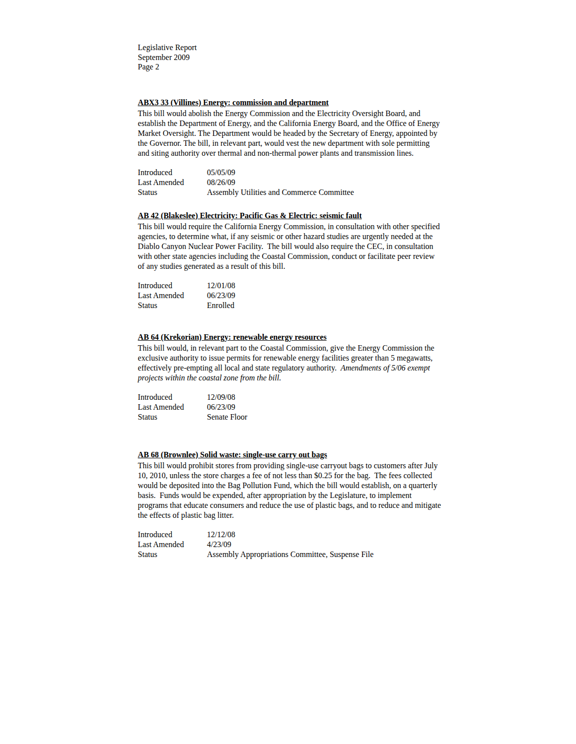Legislative Report
September 2009
Page 2
ABX3 33 (Villines) Energy: commission and department
This bill would abolish the Energy Commission and the Electricity Oversight Board, and establish the Department of Energy, and the California Energy Board, and the Office of Energy Market Oversight. The Department would be headed by the Secretary of Energy, appointed by the Governor. The bill, in relevant part, would vest the new department with sole permitting and siting authority over thermal and non-thermal power plants and transmission lines.
| Introduced | 05/05/09 |
| Last Amended | 08/26/09 |
| Status | Assembly Utilities and Commerce Committee |
AB 42 (Blakeslee) Electricity: Pacific Gas & Electric: seismic fault
This bill would require the California Energy Commission, in consultation with other specified agencies, to determine what, if any seismic or other hazard studies are urgently needed at the Diablo Canyon Nuclear Power Facility. The bill would also require the CEC, in consultation with other state agencies including the Coastal Commission, conduct or facilitate peer review of any studies generated as a result of this bill.
| Introduced | 12/01/08 |
| Last Amended | 06/23/09 |
| Status | Enrolled |
AB 64 (Krekorian) Energy: renewable energy resources
This bill would, in relevant part to the Coastal Commission, give the Energy Commission the exclusive authority to issue permits for renewable energy facilities greater than 5 megawatts, effectively pre-empting all local and state regulatory authority. Amendments of 5/06 exempt projects within the coastal zone from the bill.
| Introduced | 12/09/08 |
| Last Amended | 06/23/09 |
| Status | Senate Floor |
AB 68 (Brownlee) Solid waste: single-use carry out bags
This bill would prohibit stores from providing single-use carryout bags to customers after July 10, 2010, unless the store charges a fee of not less than $0.25 for the bag. The fees collected would be deposited into the Bag Pollution Fund, which the bill would establish, on a quarterly basis. Funds would be expended, after appropriation by the Legislature, to implement programs that educate consumers and reduce the use of plastic bags, and to reduce and mitigate the effects of plastic bag litter.
| Introduced | 12/12/08 |
| Last Amended | 4/23/09 |
| Status | Assembly Appropriations Committee, Suspense File |